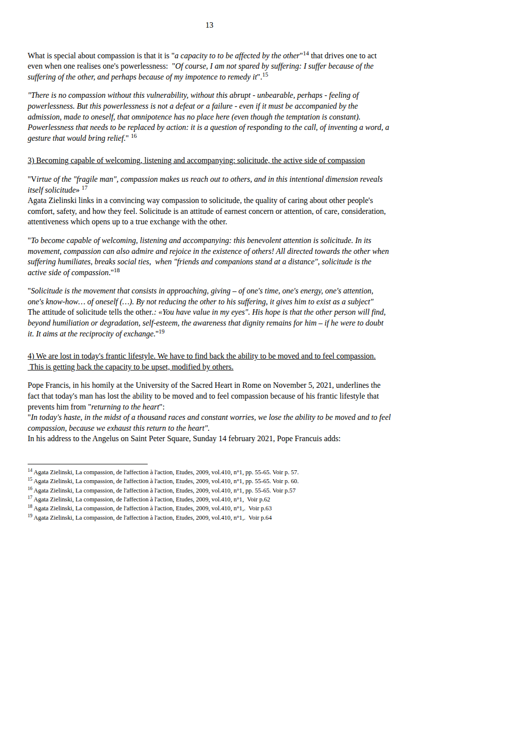13
What is special about compassion is that it is "a capacity to to be affected by the other"14 that drives one to act even when one realises one's powerlessness: "Of course, I am not spared by suffering: I suffer because of the suffering of the other, and perhaps because of my impotence to remedy it".15
"There is no compassion without this vulnerability, without this abrupt - unbearable, perhaps - feeling of powerlessness. But this powerlessness is not a defeat or a failure - even if it must be accompanied by the admission, made to oneself, that omnipotence has no place here (even though the temptation is constant). Powerlessness that needs to be replaced by action: it is a question of responding to the call, of inventing a word, a gesture that would bring relief." 16
3) Becoming capable of welcoming, listening and accompanying: solicitude, the active side of compassion
"Virtue of the "fragile man", compassion makes us reach out to others, and in this intentional dimension reveals itself solicitude» 17
Agata Zielinski links in a convincing way compassion to solicitude, the quality of caring about other people's comfort, safety, and how they feel. Solicitude is an attitude of earnest concern or attention, of care, consideration, attentiveness which opens up to a true exchange with the other.
"To become capable of welcoming, listening and accompanying: this benevolent attention is solicitude. In its movement, compassion can also admire and rejoice in the existence of others! All directed towards the other when suffering humiliates, breaks social ties, when "friends and companions stand at a distance", solicitude is the active side of compassion."18
"Solicitude is the movement that consists in approaching, giving – of one's time, one's energy, one's attention, one's know-how… of oneself (…). By not reducing the other to his suffering, it gives him to exist as a subject"
The attitude of solicitude tells the other.: «You have value in my eyes". His hope is that the other person will find, beyond humiliation or degradation, self-esteem, the awareness that dignity remains for him – if he were to doubt it. It aims at the reciprocity of exchange."19
4) We are lost in today's frantic lifestyle. We have to find back the ability to be moved and to feel compassion. This is getting back the capacity to be upset, modified by others.
Pope Francis, in his homily at the University of the Sacred Heart in Rome on November 5, 2021, underlines the fact that today's man has lost the ability to be moved and to feel compassion because of his frantic lifestyle that prevents him from "returning to the heart":
"In today's haste, in the midst of a thousand races and constant worries, we lose the ability to be moved and to feel compassion, because we exhaust this return to the heart".
In his address to the Angelus on Saint Peter Square, Sunday 14 february 2021, Pope Francuis adds:
14 Agata Zielinski, La compassion, de l'affection à l'action, Etudes, 2009, vol.410, n°1, pp. 55-65. Voir p. 57.
15 Agata Zielinski, La compassion, de l'affection à l'action, Etudes, 2009, vol.410, n°1, pp. 55-65. Voir p. 60.
16 Agata Zielinski, La compassion, de l'affection à l'action, Etudes, 2009, vol.410, n°1, pp. 55-65. Voir p.57
17 Agata Zielinski, La compassion, de l'affection à l'action, Etudes, 2009, vol.410, n°1, Voir p.62
18 Agata Zielinski, La compassion, de l'affection à l'action, Etudes, 2009, vol.410, n°1,. Voir p.63
19 Agata Zielinski, La compassion, de l'affection à l'action, Etudes, 2009, vol.410, n°1,. Voir p.64